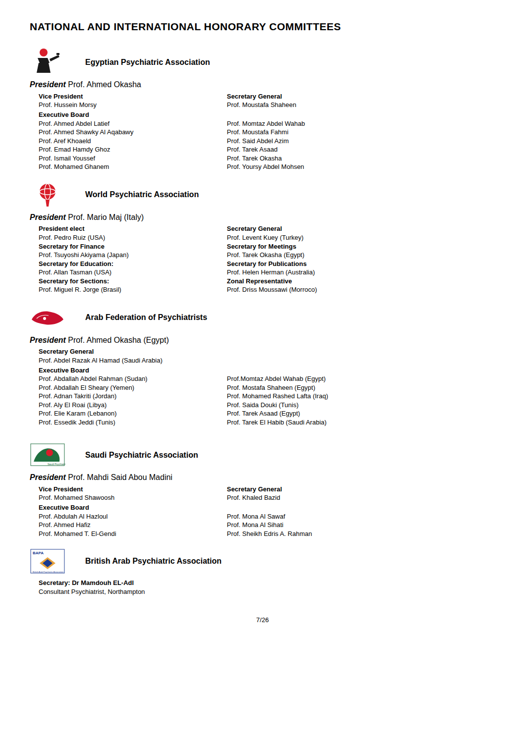NATIONAL AND INTERNATIONAL HONORARY COMMITTEES
Egyptian Psychiatric Association
President Prof. Ahmed Okasha
| Vice President Prof. Hussein Morsy | Secretary General Prof. Moustafa Shaheen |
| Executive Board |
| Prof. Ahmed Abdel Latief Prof. Ahmed Shawky Al Aqabawy Prof. Aref Khoaeld Prof. Emad Hamdy Ghoz Prof. Ismail Youssef Prof. Mohamed Ghanem | Prof. Momtaz Abdel Wahab Prof. Moustafa Fahmi Prof. Said Abdel Azim Prof. Tarek Asaad Prof. Tarek Okasha Prof. Yoursy Abdel Mohsen |
World Psychiatric Association
President Prof. Mario Maj (Italy)
| President elect Prof. Pedro Ruiz (USA) | Secretary General Prof. Levent Kuey (Turkey) |
| Secretary for Finance Prof. Tsuyoshi Akiyama (Japan) | Secretary for Meetings Prof. Tarek Okasha (Egypt) |
| Secretary for Education: Prof. Allan Tasman (USA) | Secretary for Publications Prof. Helen Herman (Australia) |
| Secretary for Sections: Prof. Miguel R. Jorge (Brasil) | Zonal Representative Prof. Driss Moussawi (Morroco) |
Arab Federation of Psychiatrists
President Prof. Ahmed Okasha (Egypt)
Secretary General
Prof. Abdel Razak Al Hamad (Saudi Arabia)
Executive Board
| Prof. Abdallah Abdel Rahman (Sudan) Prof. Abdallah El Sheary (Yemen) Prof. Adnan Takriti (Jordan) Prof. Aly El Roai (Libya) Prof. Elie Karam (Lebanon) Prof. Essedik Jeddi (Tunis) | Prof.Momtaz Abdel Wahab (Egypt) Prof. Mostafa Shaheen (Egypt) Prof. Mohamed Rashed Lafta (Iraq) Prof. Saida Douki (Tunis) Prof. Tarek Asaad (Egypt) Prof. Tarek El Habib (Saudi Arabia) |
Saudi Psychiatric Association
Saudi Psychiatric Association
President Prof. Mahdi Said Abou Madini
| Vice President Prof. Mohamed Shawoosh | Secretary General Prof. Khaled Bazid |
| Executive Board |
| Prof. Abdulah Al Hazloul Prof. Ahmed Hafiz Prof. Mohamed T. El-Gendi | Prof. Mona Al Sawaf Prof. Mona Al Sihati Prof. Sheikh Edris A. Rahman |
BAPA British Arab Psychiatric Association
British Arab Psychiatric Association
Secretary: Dr Mamdouh EL-Adl
Consultant Psychiatrist, Northampton
7/26